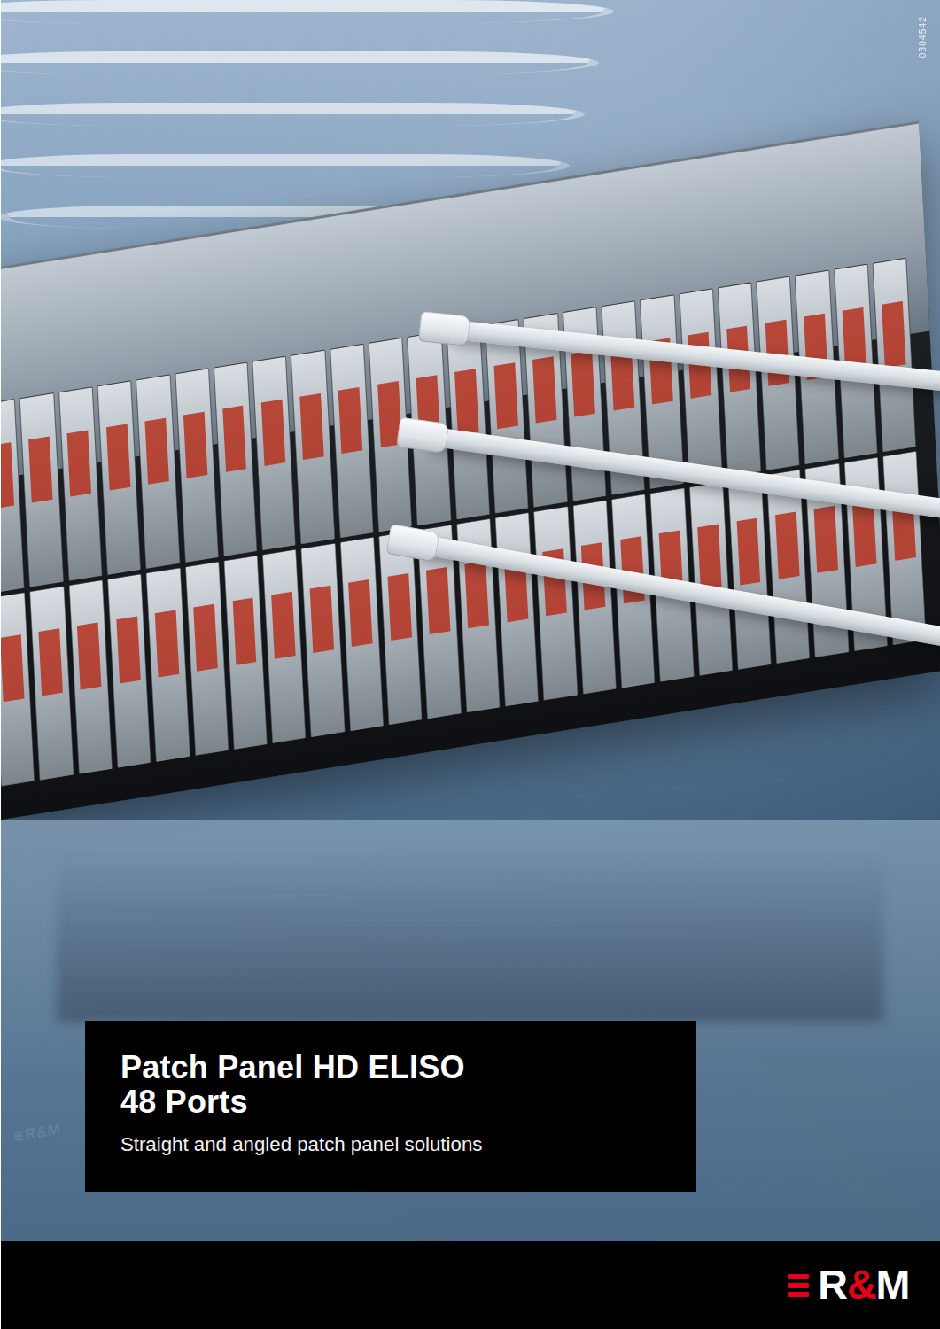0304542
R&M
Patch Panel HD ELISO
48 Ports
Straight and angled patch panel solutions
R&M